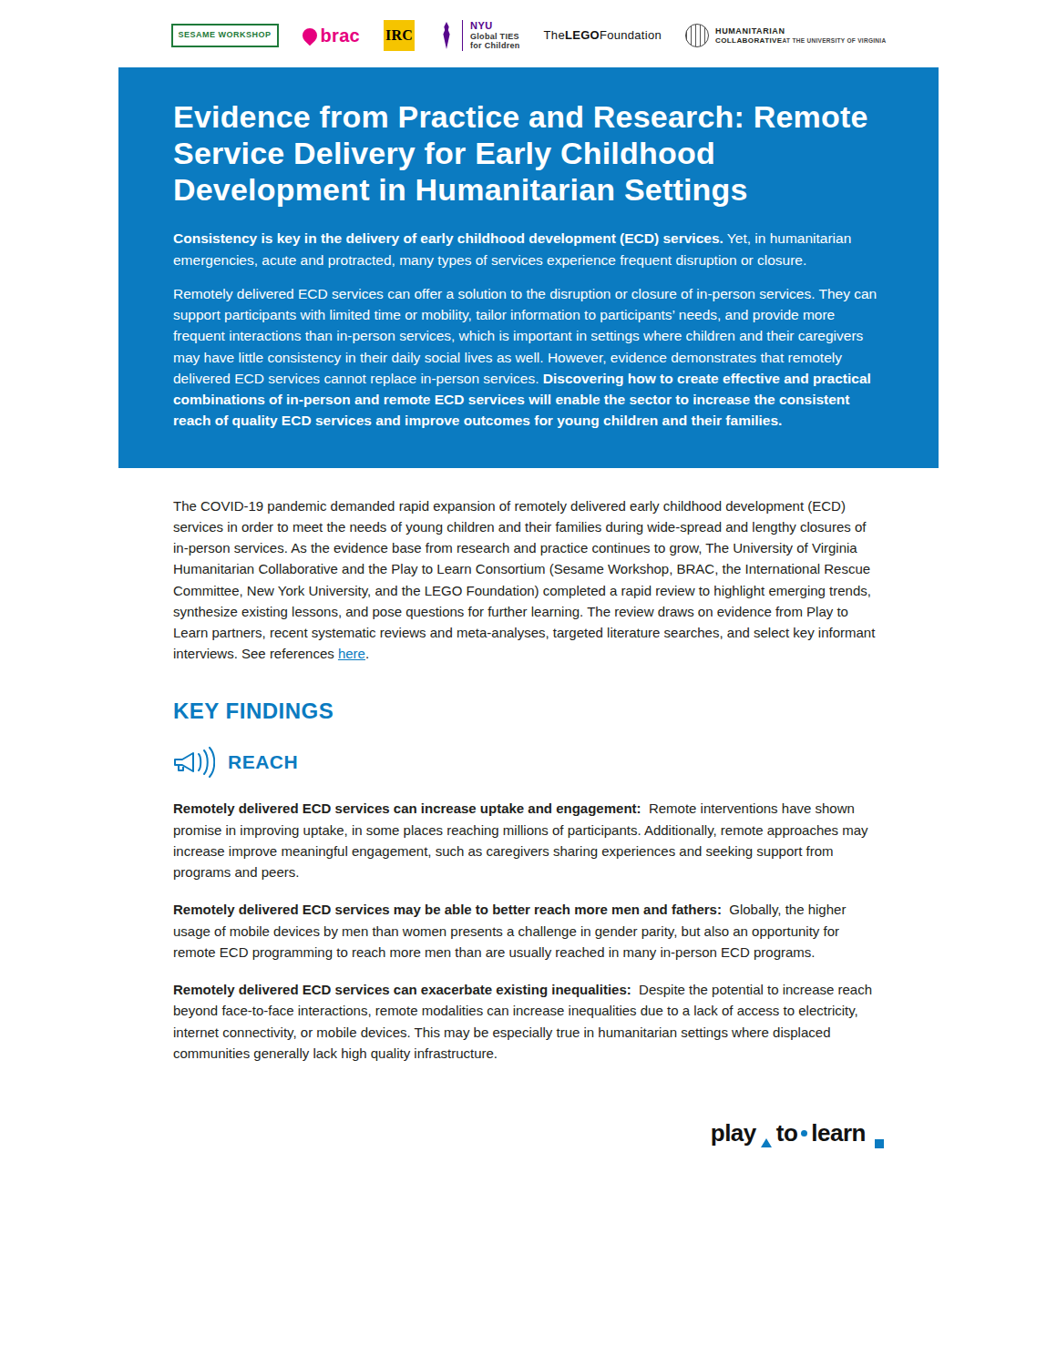SESAME WORKSHOP
brac
IRC
NYUGlobal TIES
for Children
The LEGO Foundation
HUMANITARIANCOLLABORATIVEAT THE UNIVERSITY OF VIRGINIA
Evidence from Practice and Research: Remote Service Delivery for Early Childhood Development in Humanitarian Settings
Consistency is key in the delivery of early childhood development (ECD) services. Yet, in humanitarian emergencies, acute and protracted, many types of services experience frequent disruption or closure.
Remotely delivered ECD services can offer a solution to the disruption or closure of in-person services. They can support participants with limited time or mobility, tailor information to participants’ needs, and provide more frequent interactions than in-person services, which is important in settings where children and their caregivers may have little consistency in their daily social lives as well. However, evidence demonstrates that remotely delivered ECD services cannot replace in-person services. Discovering how to create effective and practical combinations of in-person and remote ECD services will enable the sector to increase the consistent reach of quality ECD services and improve outcomes for young children and their families.
The COVID-19 pandemic demanded rapid expansion of remotely delivered early childhood development (ECD) services in order to meet the needs of young children and their families during wide-spread and lengthy closures of in-person services. As the evidence base from research and practice continues to grow, The University of Virginia Humanitarian Collaborative and the Play to Learn Consortium (Sesame Workshop, BRAC, the International Rescue Committee, New York University, and the LEGO Foundation) completed a rapid review to highlight emerging trends, synthesize existing lessons, and pose questions for further learning. The review draws on evidence from Play to Learn partners, recent systematic reviews and meta-analyses, targeted literature searches, and select key informant interviews. See references here.
KEY FINDINGS
REACH
Remotely delivered ECD services can increase uptake and engagement: Remote interventions have shown promise in improving uptake, in some places reaching millions of participants. Additionally, remote approaches may increase improve meaningful engagement, such as caregivers sharing experiences and seeking support from programs and peers.
Remotely delivered ECD services may be able to better reach more men and fathers: Globally, the higher usage of mobile devices by men than women presents a challenge in gender parity, but also an opportunity for remote ECD programming to reach more men than are usually reached in many in-person ECD programs.
Remotely delivered ECD services can exacerbate existing inequalities: Despite the potential to increase reach beyond face-to-face interactions, remote modalities can increase inequalities due to a lack of access to electricity, internet connectivity, or mobile devices. This may be especially true in humanitarian settings where displaced communities generally lack high quality infrastructure.
play to learn